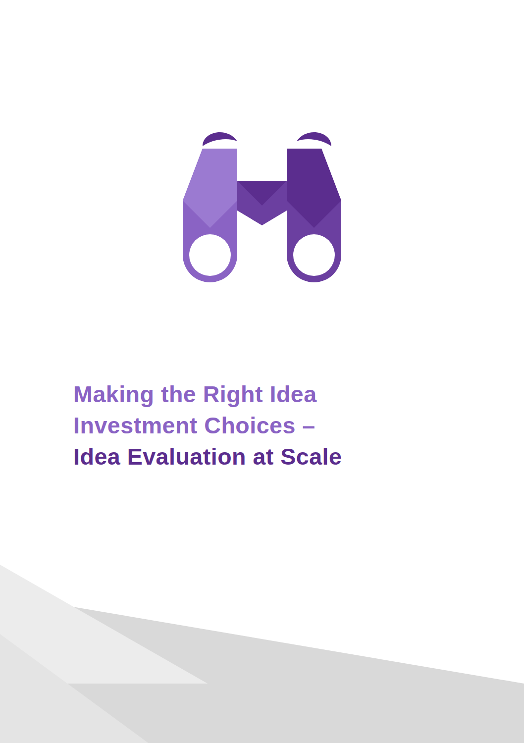Making the Right Idea
Investment Choices –
Idea Evaluation at Scale